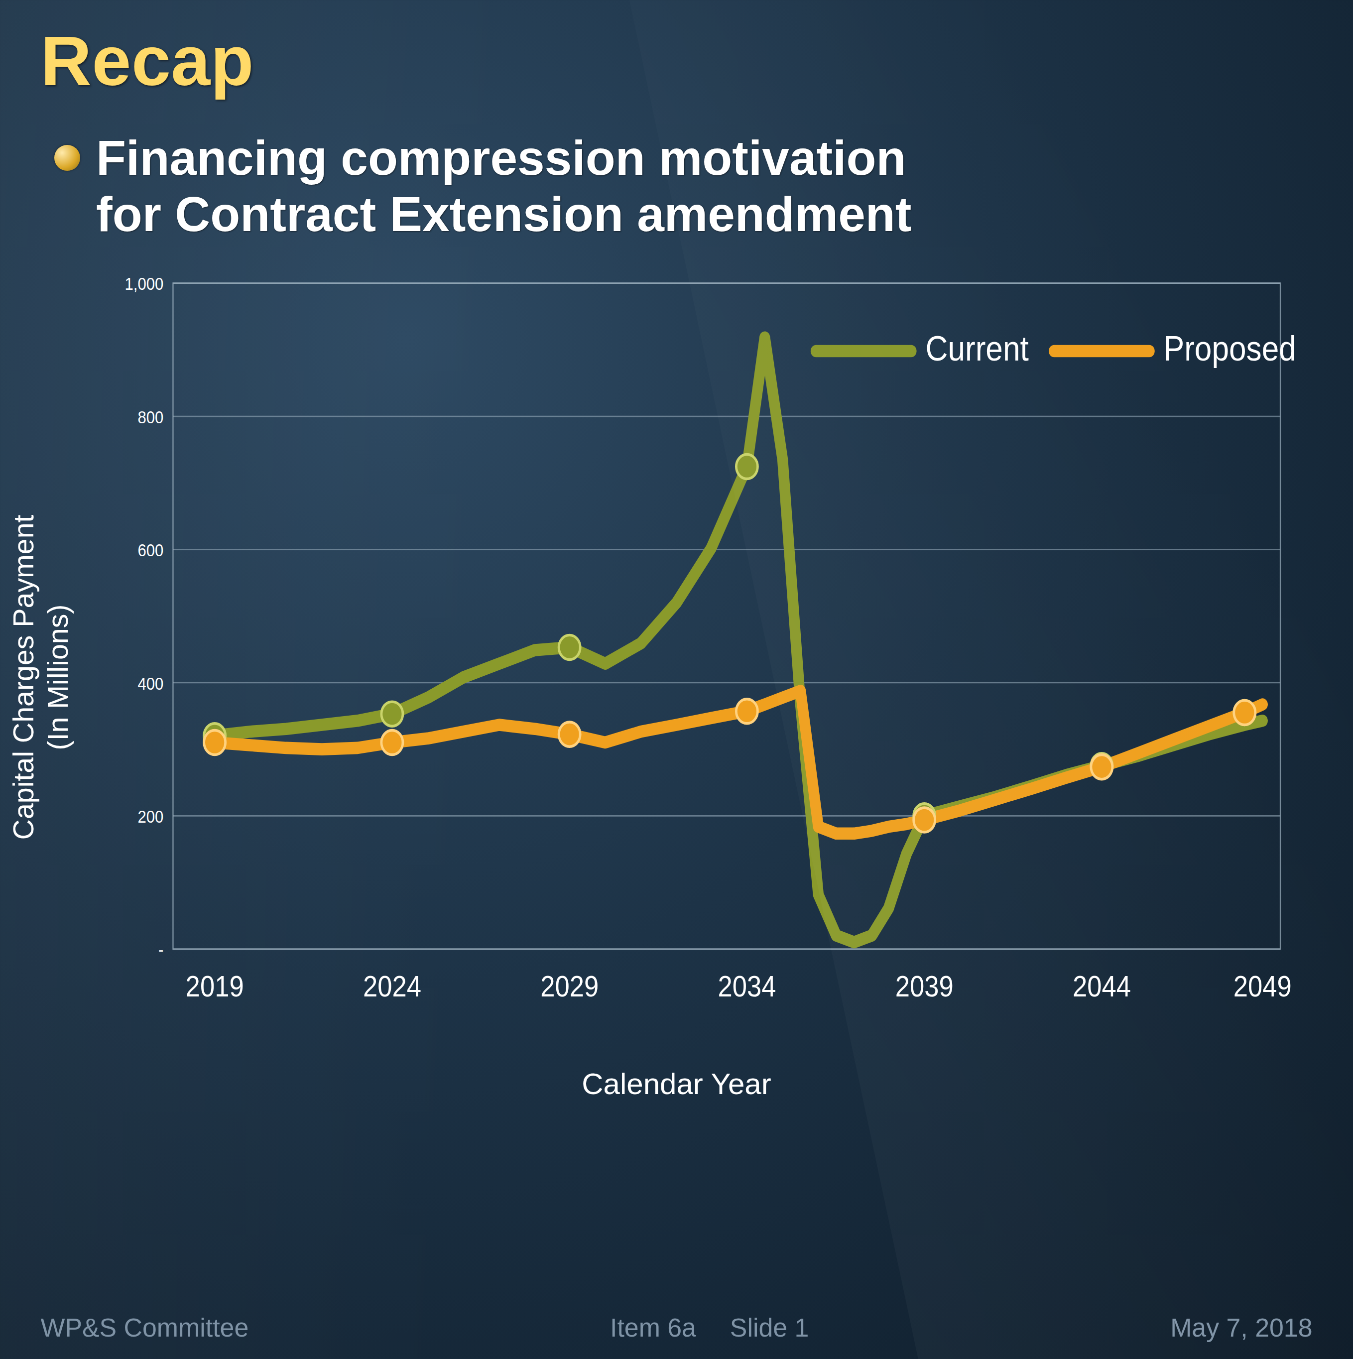Recap
Financing compression motivation for Contract Extension amendment
Capital Charges Payment
(In Millions)
1,000 800 600 400 200 - 2019 2024 2029 2034 2039 2044 2049 Current Proposed
Calendar Year
WP&S Committee Item 6a Slide 1 May 7, 2018